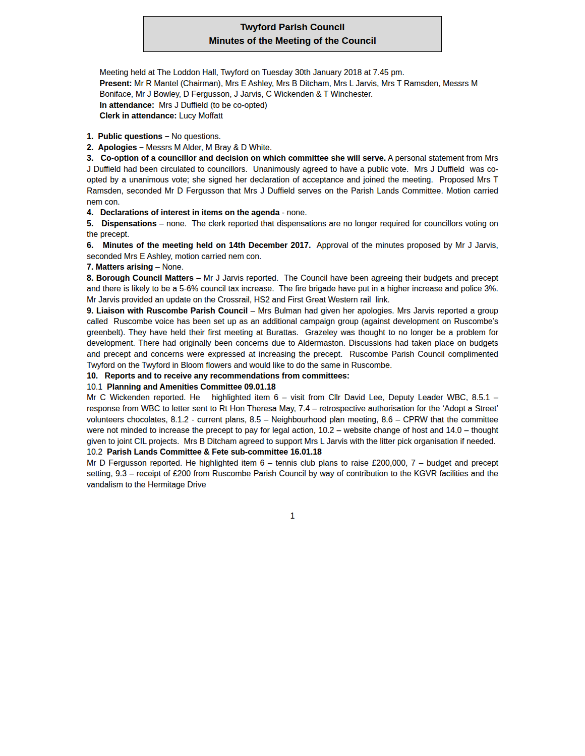Twyford Parish Council
Minutes of the Meeting of the Council
Meeting held at The Loddon Hall, Twyford on Tuesday 30th January 2018 at 7.45 pm.
Present: Mr R Mantel (Chairman), Mrs E Ashley, Mrs B Ditcham, Mrs L Jarvis, Mrs T Ramsden, Messrs M Boniface, Mr J Bowley, D Fergusson, J Jarvis, C Wickenden & T Winchester.
In attendance: Mrs J Duffield (to be co-opted)
Clerk in attendance: Lucy Moffatt
1. Public questions – No questions.
2. Apologies – Messrs M Alder, M Bray & D White.
3. Co-option of a councillor and decision on which committee she will serve. A personal statement from Mrs J Duffield had been circulated to councillors. Unanimously agreed to have a public vote. Mrs J Duffield was co-opted by a unanimous vote; she signed her declaration of acceptance and joined the meeting. Proposed Mrs T Ramsden, seconded Mr D Fergusson that Mrs J Duffield serves on the Parish Lands Committee. Motion carried nem con.
4. Declarations of interest in items on the agenda - none.
5. Dispensations – none. The clerk reported that dispensations are no longer required for councillors voting on the precept.
6. Minutes of the meeting held on 14th December 2017. Approval of the minutes proposed by Mr J Jarvis, seconded Mrs E Ashley, motion carried nem con.
7. Matters arising – None.
8. Borough Council Matters – Mr J Jarvis reported. The Council have been agreeing their budgets and precept and there is likely to be a 5-6% council tax increase. The fire brigade have put in a higher increase and police 3%. Mr Jarvis provided an update on the Crossrail, HS2 and First Great Western rail link.
9. Liaison with Ruscombe Parish Council – Mrs Bulman had given her apologies. Mrs Jarvis reported a group called Ruscombe voice has been set up as an additional campaign group (against development on Ruscombe’s greenbelt). They have held their first meeting at Burattas. Grazeley was thought to no longer be a problem for development. There had originally been concerns due to Aldermaston. Discussions had taken place on budgets and precept and concerns were expressed at increasing the precept. Ruscombe Parish Council complimented Twyford on the Twyford in Bloom flowers and would like to do the same in Ruscombe.
10. Reports and to receive any recommendations from committees:
10.1 Planning and Amenities Committee 09.01.18
Mr C Wickenden reported. He highlighted item 6 – visit from Cllr David Lee, Deputy Leader WBC, 8.5.1 – response from WBC to letter sent to Rt Hon Theresa May, 7.4 – retrospective authorisation for the ‘Adopt a Street’ volunteers chocolates, 8.1.2 - current plans, 8.5 – Neighbourhood plan meeting, 8.6 – CPRW that the committee were not minded to increase the precept to pay for legal action, 10.2 – website change of host and 14.0 – thought given to joint CIL projects. Mrs B Ditcham agreed to support Mrs L Jarvis with the litter pick organisation if needed.
10.2 Parish Lands Committee & Fete sub-committee 16.01.18
Mr D Fergusson reported. He highlighted item 6 – tennis club plans to raise £200,000, 7 – budget and precept setting, 9.3 – receipt of £200 from Ruscombe Parish Council by way of contribution to the KGVR facilities and the vandalism to the Hermitage Drive
1